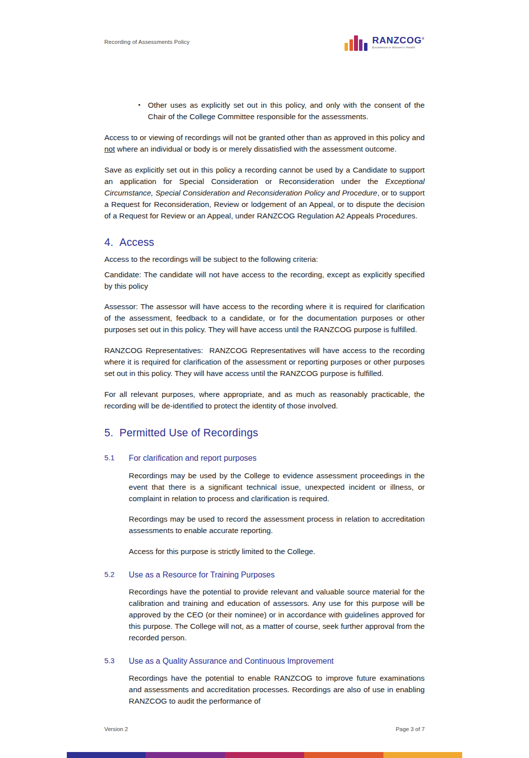Recording of Assessments Policy
RANZCOG®
Excellence in Women's Health
•
Other uses as explicitly set out in this policy, and only with the consent of the Chair of the College Committee responsible for the assessments.
Access to or viewing of recordings will not be granted other than as approved in this policy and not where an individual or body is or merely dissatisfied with the assessment outcome.
Save as explicitly set out in this policy a recording cannot be used by a Candidate to support an application for Special Consideration or Reconsideration under the Exceptional Circumstance, Special Consideration and Reconsideration Policy and Procedure, or to support a Request for Reconsideration, Review or lodgement of an Appeal, or to dispute the decision of a Request for Review or an Appeal, under RANZCOG Regulation A2 Appeals Procedures.
4. Access
Access to the recordings will be subject to the following criteria:
Candidate: The candidate will not have access to the recording, except as explicitly specified by this policy
Assessor: The assessor will have access to the recording where it is required for clarification of the assessment, feedback to a candidate, or for the documentation purposes or other purposes set out in this policy. They will have access until the RANZCOG purpose is fulfilled.
RANZCOG Representatives: RANZCOG Representatives will have access to the recording where it is required for clarification of the assessment or reporting purposes or other purposes set out in this policy. They will have access until the RANZCOG purpose is fulfilled.
For all relevant purposes, where appropriate, and as much as reasonably practicable, the recording will be de-identified to protect the identity of those involved.
5. Permitted Use of Recordings
5.1 For clarification and report purposes
Recordings may be used by the College to evidence assessment proceedings in the event that there is a significant technical issue, unexpected incident or illness, or complaint in relation to process and clarification is required.
Recordings may be used to record the assessment process in relation to accreditation assessments to enable accurate reporting.
Access for this purpose is strictly limited to the College.
5.2 Use as a Resource for Training Purposes
Recordings have the potential to provide relevant and valuable source material for the calibration and training and education of assessors. Any use for this purpose will be approved by the CEO (or their nominee) or in accordance with guidelines approved for this purpose. The College will not, as a matter of course, seek further approval from the recorded person.
5.3 Use as a Quality Assurance and Continuous Improvement
Recordings have the potential to enable RANZCOG to improve future examinations and assessments and accreditation processes. Recordings are also of use in enabling RANZCOG to audit the performance of
Version 2
Page 3 of 7